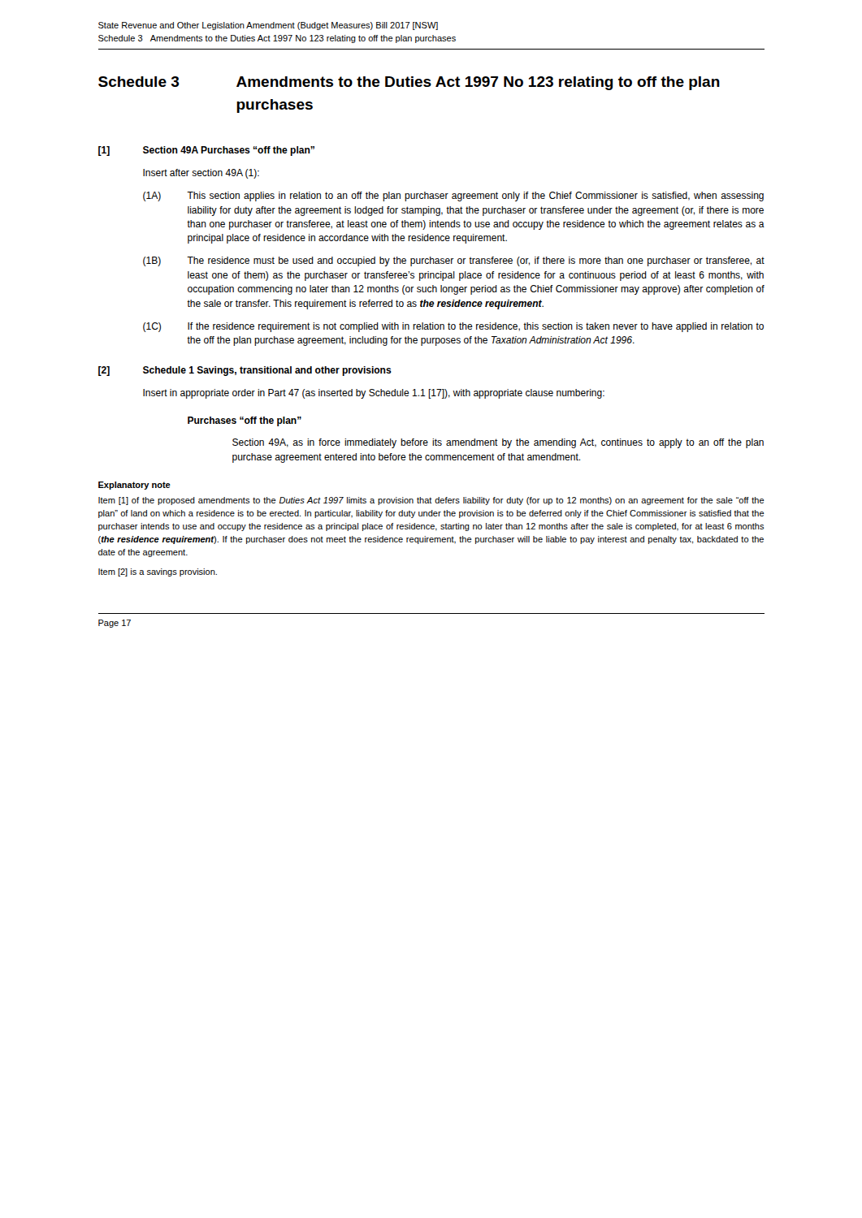State Revenue and Other Legislation Amendment (Budget Measures) Bill 2017 [NSW] Schedule 3 Amendments to the Duties Act 1997 No 123 relating to off the plan purchases
Schedule 3 Amendments to the Duties Act 1997 No 123 relating to off the plan purchases
[1] Section 49A Purchases “off the plan”
Insert after section 49A (1):
(1A) This section applies in relation to an off the plan purchaser agreement only if the Chief Commissioner is satisfied, when assessing liability for duty after the agreement is lodged for stamping, that the purchaser or transferee under the agreement (or, if there is more than one purchaser or transferee, at least one of them) intends to use and occupy the residence to which the agreement relates as a principal place of residence in accordance with the residence requirement.
(1B) The residence must be used and occupied by the purchaser or transferee (or, if there is more than one purchaser or transferee, at least one of them) as the purchaser or transferee’s principal place of residence for a continuous period of at least 6 months, with occupation commencing no later than 12 months (or such longer period as the Chief Commissioner may approve) after completion of the sale or transfer. This requirement is referred to as the residence requirement.
(1C) If the residence requirement is not complied with in relation to the residence, this section is taken never to have applied in relation to the off the plan purchase agreement, including for the purposes of the Taxation Administration Act 1996.
[2] Schedule 1 Savings, transitional and other provisions
Insert in appropriate order in Part 47 (as inserted by Schedule 1.1 [17]), with appropriate clause numbering:
Purchases “off the plan”
Section 49A, as in force immediately before its amendment by the amending Act, continues to apply to an off the plan purchase agreement entered into before the commencement of that amendment.
Explanatory note
Item [1] of the proposed amendments to the Duties Act 1997 limits a provision that defers liability for duty (for up to 12 months) on an agreement for the sale “off the plan” of land on which a residence is to be erected. In particular, liability for duty under the provision is to be deferred only if the Chief Commissioner is satisfied that the purchaser intends to use and occupy the residence as a principal place of residence, starting no later than 12 months after the sale is completed, for at least 6 months (the residence requirement). If the purchaser does not meet the residence requirement, the purchaser will be liable to pay interest and penalty tax, backdated to the date of the agreement.
Item [2] is a savings provision.
Page 17